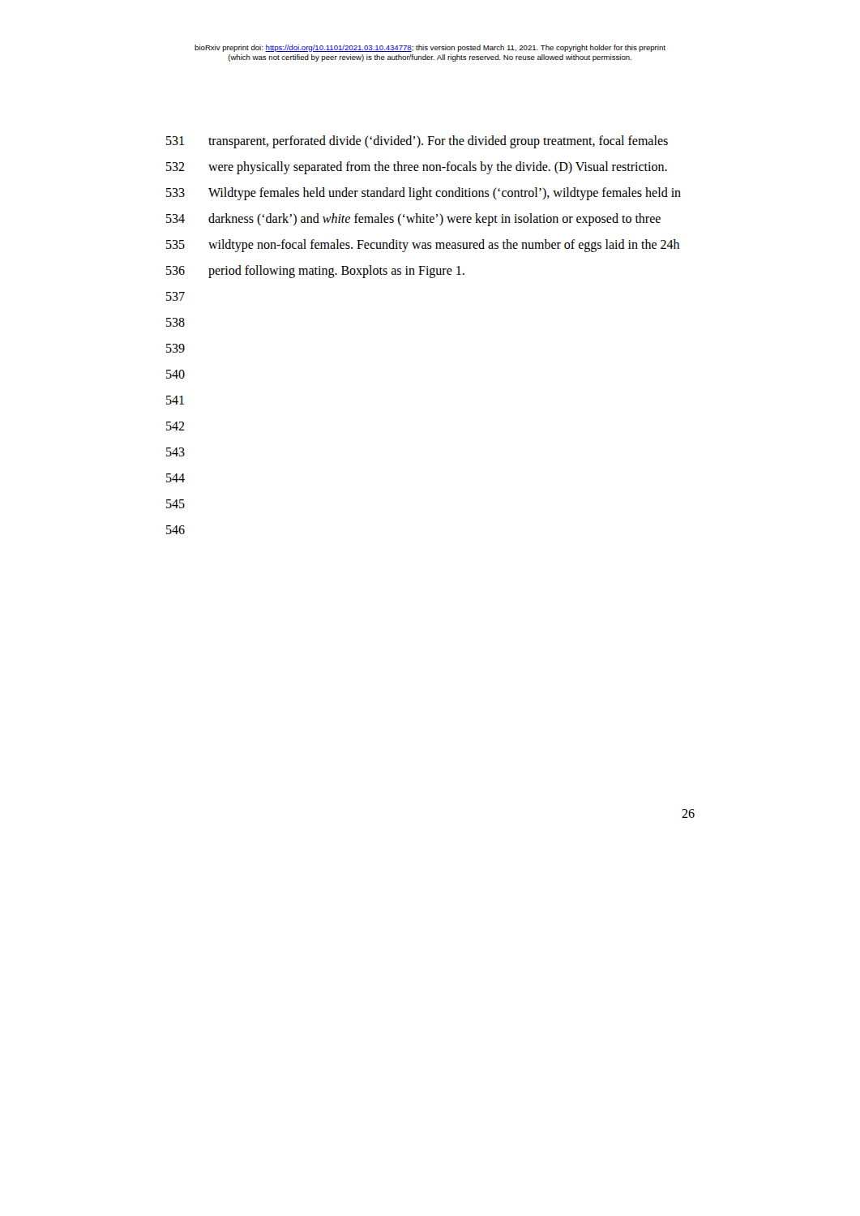bioRxiv preprint doi: https://doi.org/10.1101/2021.03.10.434778; this version posted March 11, 2021. The copyright holder for this preprint
(which was not certified by peer review) is the author/funder. All rights reserved. No reuse allowed without permission.
531transparent, perforated divide (‘divided’). For the divided group treatment, focal females
532were physically separated from the three non-focals by the divide. (D) Visual restriction.
533 Wildtype females held under standard light conditions (‘control’), wildtype females held in
534darkness (‘dark’) and white females (‘white’) were kept in isolation or exposed to three
535wildtype non-focal females. Fecundity was measured as the number of eggs laid in the 24h
536period following mating. Boxplots as in Figure 1.
537
538
539
540
541
542
543
544
545
546
26